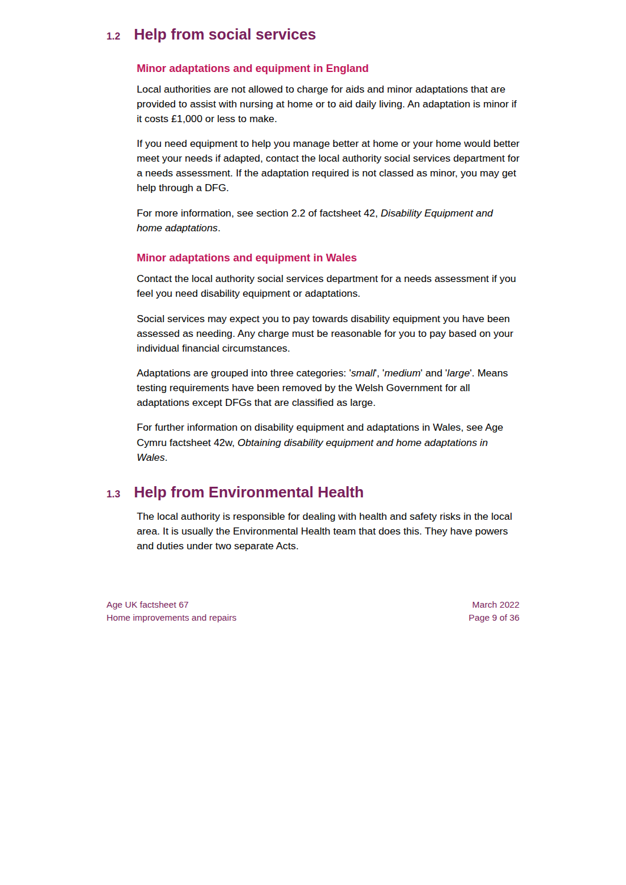1.2
Help from social services
Minor adaptations and equipment in England
Local authorities are not allowed to charge for aids and minor adaptations that are provided to assist with nursing at home or to aid daily living. An adaptation is minor if it costs £1,000 or less to make.
If you need equipment to help you manage better at home or your home would better meet your needs if adapted, contact the local authority social services department for a needs assessment. If the adaptation required is not classed as minor, you may get help through a DFG.
For more information, see section 2.2 of factsheet 42, Disability Equipment and home adaptations.
Minor adaptations and equipment in Wales
Contact the local authority social services department for a needs assessment if you feel you need disability equipment or adaptations.
Social services may expect you to pay towards disability equipment you have been assessed as needing. Any charge must be reasonable for you to pay based on your individual financial circumstances.
Adaptations are grouped into three categories: 'small', 'medium' and 'large'. Means testing requirements have been removed by the Welsh Government for all adaptations except DFGs that are classified as large.
For further information on disability equipment and adaptations in Wales, see Age Cymru factsheet 42w, Obtaining disability equipment and home adaptations in Wales.
1.3
Help from Environmental Health
The local authority is responsible for dealing with health and safety risks in the local area. It is usually the Environmental Health team that does this. They have powers and duties under two separate Acts.
Age UK factsheet 67
Home improvements and repairs
March 2022
Page 9 of 36